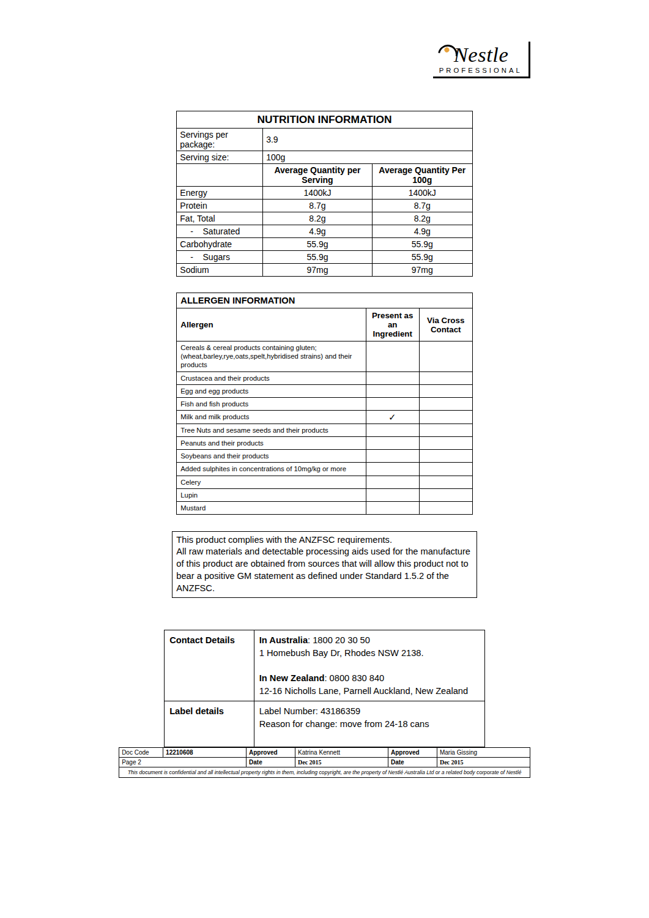Nestle
Professional
| NUTRITION INFORMATION |
| Servings per package: | 3.9 |
| Serving size: | 100g |
| | Average Quantity per Serving | Average Quantity Per 100g |
| Energy | 1400kJ | 1400kJ |
| Protein | 8.7g | 8.7g |
| Fat, Total | 8.2g | 8.2g |
| - Saturated | 4.9g | 4.9g |
| Carbohydrate | 55.9g | 55.9g |
| - Sugars | 55.9g | 55.9g |
| Sodium | 97mg | 97mg |
| ALLERGEN INFORMATION |
| Allergen | Present as an Ingredient | Via Cross Contact |
| Cereals & cereal products containing gluten; (wheat,barley,rye,oats,spelt,hybridised strains) and their products | | |
| Crustacea and their products | | |
| Egg and egg products | | |
| Fish and fish products | | |
| Milk and milk products | ✓ | |
| Tree Nuts and sesame seeds and their products | | |
| Peanuts and their products | | |
| Soybeans and their products | | |
| Added sulphites in concentrations of 10mg/kg or more | | |
| Celery | | |
| Lupin | | |
| Mustard | | |
This product complies with the ANZFSC requirements.
All raw materials and detectable processing aids used for the manufacture of this product are obtained from sources that will allow this product not to bear a positive GM statement as defined under Standard 1.5.2 of the ANZFSC.
| Contact Details | In Australia : 1800 20 30 50 1 Homebush Bay Dr, Rhodes NSW 2138. In New Zealand : 0800 830 840 12-16 Nicholls Lane, Parnell Auckland, New Zealand |
| Label details | Label Number: 43186359 Reason for change: move from 24-18 cans |
| Doc Code | 12210608 | Approved | Katrina Kennett | Approved | Maria Gissing |
| Page 2 | Date | Dec 2015 | Date | Dec 2015 |
This document is confidential and all intellectual property rights in them, including copyright, are the property of Nestlé Australia Ltd or a related body corporate of Nestlé